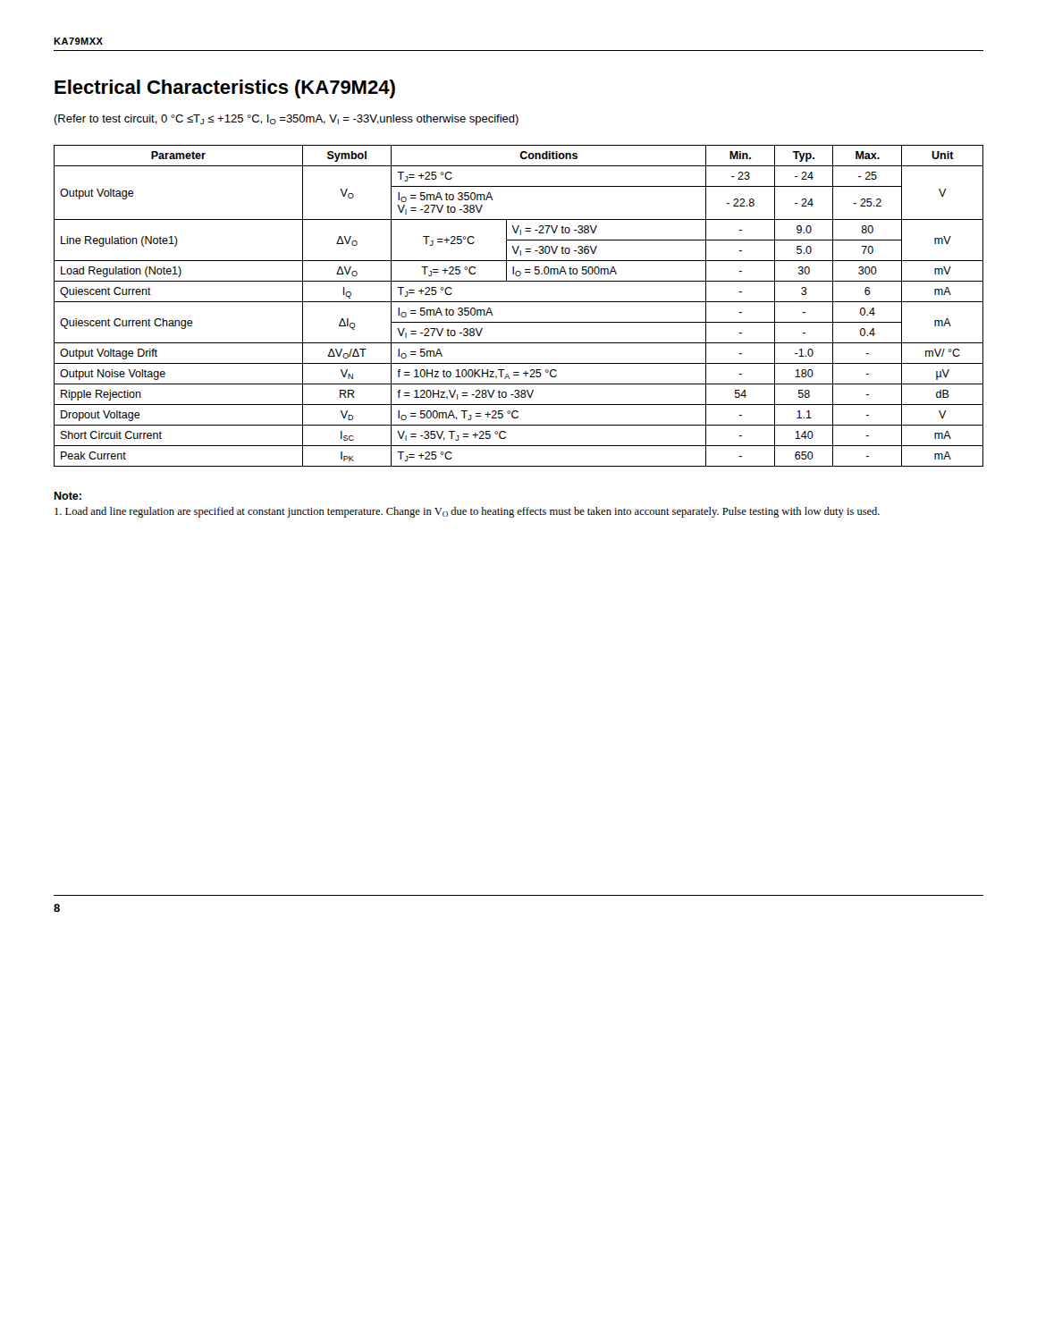KA79MXX
Electrical Characteristics (KA79M24)
(Refer to test circuit, 0 °C ≤TJ ≤ +125 °C, IO =350mA, VI = -33V,unless otherwise specified)
| Parameter | Symbol | Conditions | Min. | Typ. | Max. | Unit |
| --- | --- | --- | --- | --- | --- | --- |
| Output Voltage | V O | T J = +25 °C | - 23 | - 24 | - 25 | V |
| I O = 5mA to 350mA V I = -27V to -38V | - 22.8 | - 24 | - 25.2 |
| Line Regulation (Note1) | ΔV O | T J =+25°C | V I = -27V to -38V | - | 9.0 | 80 | mV |
| V I = -30V to -36V | - | 5.0 | 70 |
| Load Regulation (Note1) | ΔV O | T J = +25 °C | I O = 5.0mA to 500mA | - | 30 | 300 | mV |
| Quiescent Current | I Q | T J = +25 °C | - | 3 | 6 | mA |
| Quiescent Current Change | ΔI Q | I O = 5mA to 350mA | - | - | 0.4 | mA |
| V I = -27V to -38V | - | - | 0.4 |
| Output Voltage Drift | ΔV O /ΔT | I O = 5mA | - | -1.0 | - | mV/ °C |
| Output Noise Voltage | V N | f = 10Hz to 100KHz,T A = +25 °C | - | 180 | - | µV |
| Ripple Rejection | RR | f = 120Hz,V I = -28V to -38V | 54 | 58 | - | dB |
| Dropout Voltage | V D | I O = 500mA, T J = +25 °C | - | 1.1 | - | V |
| Short Circuit Current | I SC | V I = -35V, T J = +25 °C | - | 140 | - | mA |
| Peak Current | I PK | T J = +25 °C | - | 650 | - | mA |
Note:
1. Load and line regulation are specified at constant junction temperature. Change in VO due to heating effects must be taken into account separately. Pulse testing with low duty is used.
8